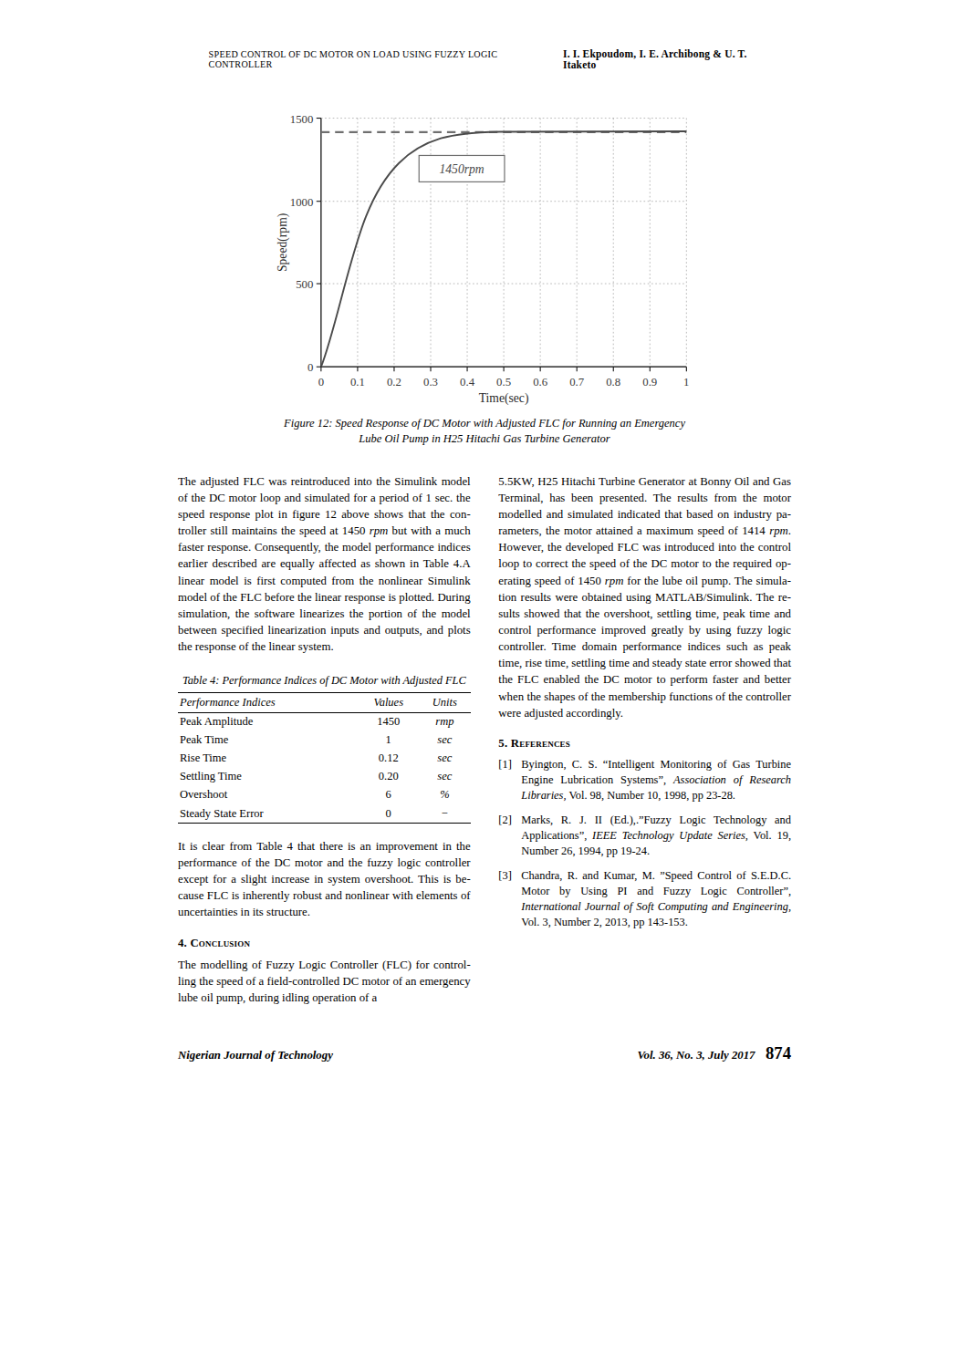Speed Control of Dc Motor on Load using Fuzzy Logic Controller
I. I. Ekpoudom, I. E. Archibong & U. T. Itaketo
1450rpm 1500 1000 500 0 0 0.1 0.2 0.3 0.4 0.5 0.6 0.7 0.8 0.9 1 Time(sec) Speed(rpm)
Figure 12: Speed Response of DC Motor with Adjusted FLC for Running an Emergency Lube Oil Pump in H25 Hitachi Gas Turbine Generator
The adjusted FLC was reintroduced into the Simulink model of the DC motor loop and simulated for a period of 1 sec. the speed response plot in figure 12 above shows that the controller still maintains the speed at 1450 rpm but with a much faster response. Consequently, the model performance indices earlier described are equally affected as shown in Table 4.A linear model is first computed from the nonlinear Simulink model of the FLC before the linear response is plotted. During simulation, the software linearizes the portion of the model between specified linearization inputs and outputs, and plots the response of the linear system.
Table 4: Performance Indices of DC Motor with Adjusted FLC
| Performance Indices | Values | Units |
| --- | --- | --- |
| Peak Amplitude | 1450 | rmp |
| Peak Time | 1 | sec |
| Rise Time | 0.12 | sec |
| Settling Time | 0.20 | sec |
| Overshoot | 6 | % |
| Steady State Error | 0 | − |
It is clear from Table 4 that there is an improvement in the performance of the DC motor and the fuzzy logic controller except for a slight increase in system overshoot. This is because FLC is inherently robust and nonlinear with elements of uncertainties in its structure.
4. Conclusion
The modelling of Fuzzy Logic Controller (FLC) for controlling the speed of a field-controlled DC motor of an emergency lube oil pump, during idling operation of a
5.5KW, H25 Hitachi Turbine Generator at Bonny Oil and Gas Terminal, has been presented. The results from the motor modelled and simulated indicated that based on industry parameters, the motor attained a maximum speed of 1414 rpm. However, the developed FLC was introduced into the control loop to correct the speed of the DC motor to the required operating speed of 1450 rpm for the lube oil pump. The simulation results were obtained using MATLAB/Simulink. The results showed that the overshoot, settling time, peak time and control performance improved greatly by using fuzzy logic controller. Time domain performance indices such as peak time, rise time, settling time and steady state error showed that the FLC enabled the DC motor to perform faster and better when the shapes of the membership functions of the controller were adjusted accordingly.
5. References
[1]
Byington, C. S. “Intelligent Monitoring of Gas Turbine Engine Lubrication Systems”, Association of Research Libraries, Vol. 98, Number 10, 1998, pp 23-28.
[2]
Marks, R. J. II (Ed.),.”Fuzzy Logic Technology and Applications”, IEEE Technology Update Series, Vol. 19, Number 26, 1994, pp 19-24.
[3]
Chandra, R. and Kumar, M. ”Speed Control of S.E.D.C. Motor by Using PI and Fuzzy Logic Controller”, International Journal of Soft Computing and Engineering, Vol. 3, Number 2, 2013, pp 143-153.
Nigerian Journal of Technology
Vol. 36, No. 3, July 2017 874